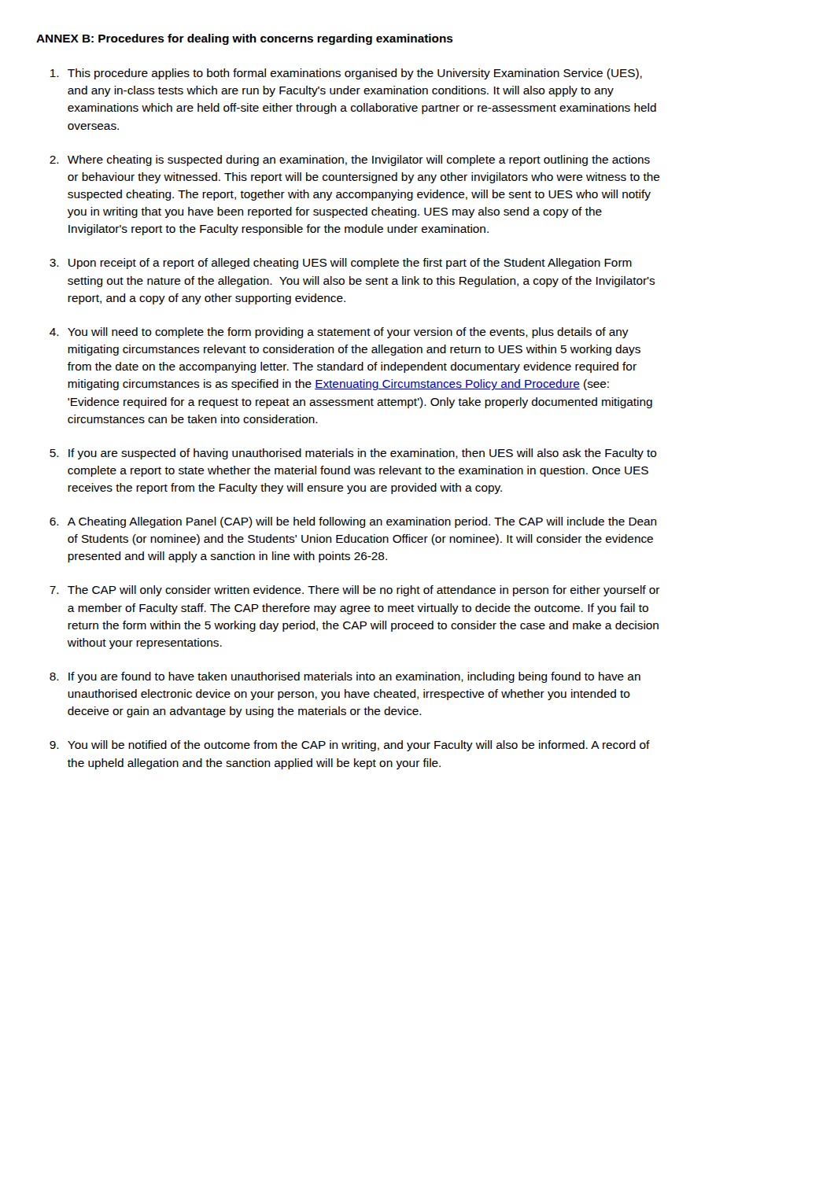ANNEX B: Procedures for dealing with concerns regarding examinations
This procedure applies to both formal examinations organised by the University Examination Service (UES), and any in-class tests which are run by Faculty's under examination conditions. It will also apply to any examinations which are held off-site either through a collaborative partner or re-assessment examinations held overseas.
Where cheating is suspected during an examination, the Invigilator will complete a report outlining the actions or behaviour they witnessed. This report will be countersigned by any other invigilators who were witness to the suspected cheating. The report, together with any accompanying evidence, will be sent to UES who will notify you in writing that you have been reported for suspected cheating. UES may also send a copy of the Invigilator's report to the Faculty responsible for the module under examination.
Upon receipt of a report of alleged cheating UES will complete the first part of the Student Allegation Form setting out the nature of the allegation. You will also be sent a link to this Regulation, a copy of the Invigilator's report, and a copy of any other supporting evidence.
You will need to complete the form providing a statement of your version of the events, plus details of any mitigating circumstances relevant to consideration of the allegation and return to UES within 5 working days from the date on the accompanying letter. The standard of independent documentary evidence required for mitigating circumstances is as specified in the Extenuating Circumstances Policy and Procedure (see: 'Evidence required for a request to repeat an assessment attempt'). Only take properly documented mitigating circumstances can be taken into consideration.
If you are suspected of having unauthorised materials in the examination, then UES will also ask the Faculty to complete a report to state whether the material found was relevant to the examination in question. Once UES receives the report from the Faculty they will ensure you are provided with a copy.
A Cheating Allegation Panel (CAP) will be held following an examination period. The CAP will include the Dean of Students (or nominee) and the Students' Union Education Officer (or nominee). It will consider the evidence presented and will apply a sanction in line with points 26-28.
The CAP will only consider written evidence. There will be no right of attendance in person for either yourself or a member of Faculty staff. The CAP therefore may agree to meet virtually to decide the outcome. If you fail to return the form within the 5 working day period, the CAP will proceed to consider the case and make a decision without your representations.
If you are found to have taken unauthorised materials into an examination, including being found to have an unauthorised electronic device on your person, you have cheated, irrespective of whether you intended to deceive or gain an advantage by using the materials or the device.
You will be notified of the outcome from the CAP in writing, and your Faculty will also be informed. A record of the upheld allegation and the sanction applied will be kept on your file.